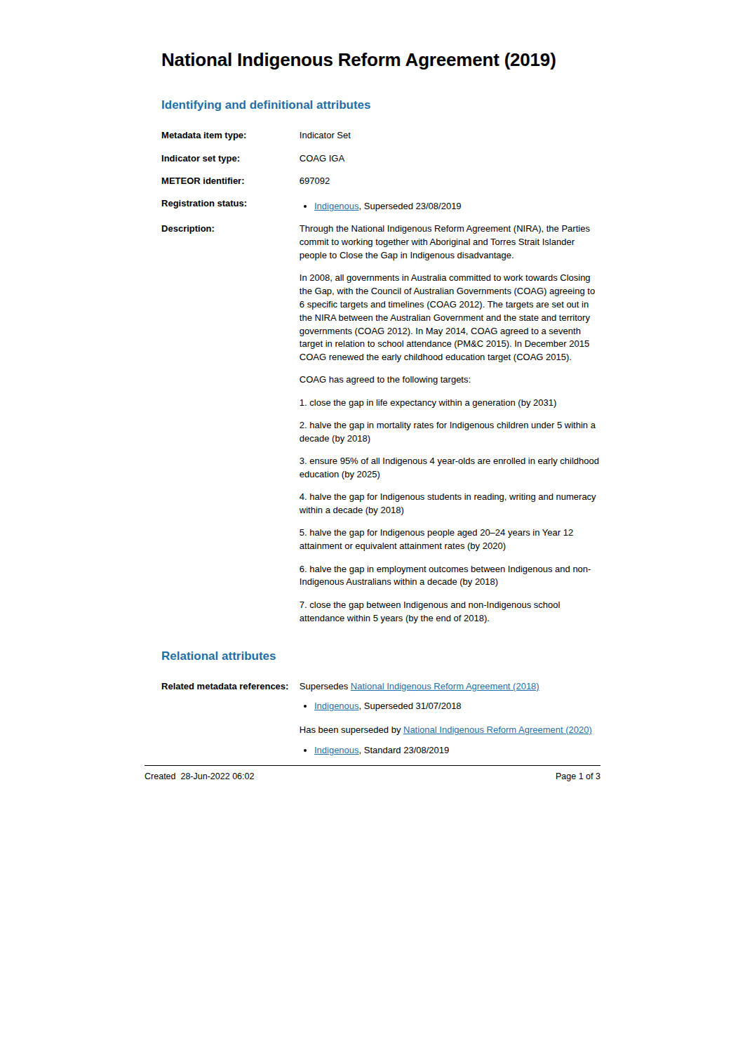National Indigenous Reform Agreement (2019)
Identifying and definitional attributes
| Metadata item type: | Indicator Set |
| Indicator set type: | COAG IGA |
| METEOR identifier: | 697092 |
| Registration status: | Indigenous , Superseded 23/08/2019 |
| Description: | Through the National Indigenous Reform Agreement (NIRA), the Parties commit to working together with Aboriginal and Torres Strait Islander people to Close the Gap in Indigenous disadvantage. In 2008, all governments in Australia committed to work towards Closing the Gap, with the Council of Australian Governments (COAG) agreeing to 6 specific targets and timelines (COAG 2012). The targets are set out in the NIRA between the Australian Government and the state and territory governments (COAG 2012). In May 2014, COAG agreed to a seventh target in relation to school attendance (PM&C 2015). In December 2015 COAG renewed the early childhood education target (COAG 2015). COAG has agreed to the following targets: 1. close the gap in life expectancy within a generation (by 2031) 2. halve the gap in mortality rates for Indigenous children under 5 within a decade (by 2018) 3. ensure 95% of all Indigenous 4 year-olds are enrolled in early childhood education (by 2025) 4. halve the gap for Indigenous students in reading, writing and numeracy within a decade (by 2018) 5. halve the gap for Indigenous people aged 20–24 years in Year 12 attainment or equivalent attainment rates (by 2020) 6. halve the gap in employment outcomes between Indigenous and non-Indigenous Australians within a decade (by 2018) 7. close the gap between Indigenous and non-Indigenous school attendance within 5 years (by the end of 2018). |
Relational attributes
| Related metadata references: | Supersedes National Indigenous Reform Agreement (2018) Indigenous , Superseded 31/07/2018 Has been superseded by National Indigenous Reform Agreement (2020) Indigenous , Standard 23/08/2019 |
Created 28-Jun-2022 06:02 Page 1 of 3